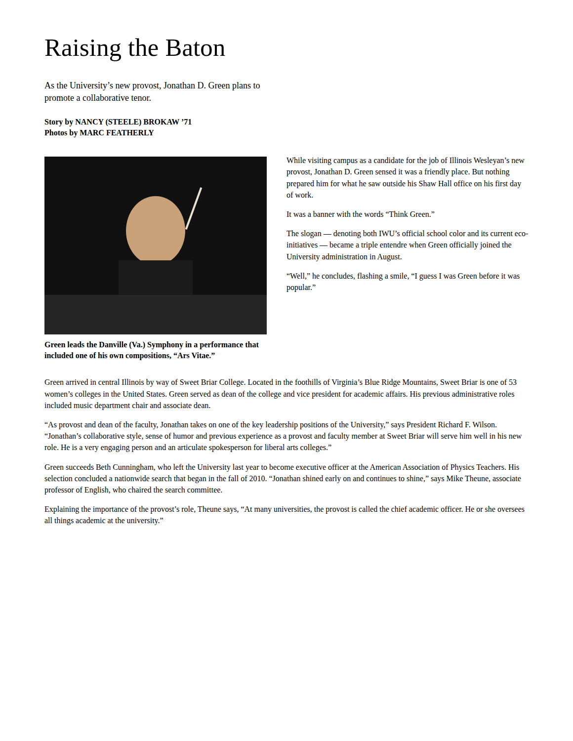Raising the Baton
As the University’s new provost, Jonathan D. Green plans to promote a collaborative tenor.
Story by NANCY (STEELE) BROKAW ’71
Photos by MARC FEATHERLY
Green leads the Danville (Va.) Symphony in a performance that included one of his own compositions, “Ars Vitae.”
While visiting campus as a candidate for the job of Illinois Wesleyan’s new provost, Jonathan D. Green sensed it was a friendly place. But nothing prepared him for what he saw outside his Shaw Hall office on his first day of work.
It was a banner with the words “Think Green.”
The slogan — denoting both IWU’s official school color and its current eco-initiatives — became a triple entendre when Green officially joined the University administration in August.
“Well,” he concludes, flashing a smile, “I guess I was Green before it was popular.”
Green arrived in central Illinois by way of Sweet Briar College. Located in the foothills of Virginia’s Blue Ridge Mountains, Sweet Briar is one of 53 women’s colleges in the United States. Green served as dean of the college and vice president for academic affairs. His previous administrative roles included music department chair and associate dean.
“As provost and dean of the faculty, Jonathan takes on one of the key leadership positions of the University,” says President Richard F. Wilson. “Jonathan’s collaborative style, sense of humor and previous experience as a provost and faculty member at Sweet Briar will serve him well in his new role. He is a very engaging person and an articulate spokesperson for liberal arts colleges.”
Green succeeds Beth Cunningham, who left the University last year to become executive officer at the American Association of Physics Teachers. His selection concluded a nationwide search that began in the fall of 2010. “Jonathan shined early on and continues to shine,” says Mike Theune, associate professor of English, who chaired the search committee.
Explaining the importance of the provost’s role, Theune says, “At many universities, the provost is called the chief academic officer. He or she oversees all things academic at the university.”